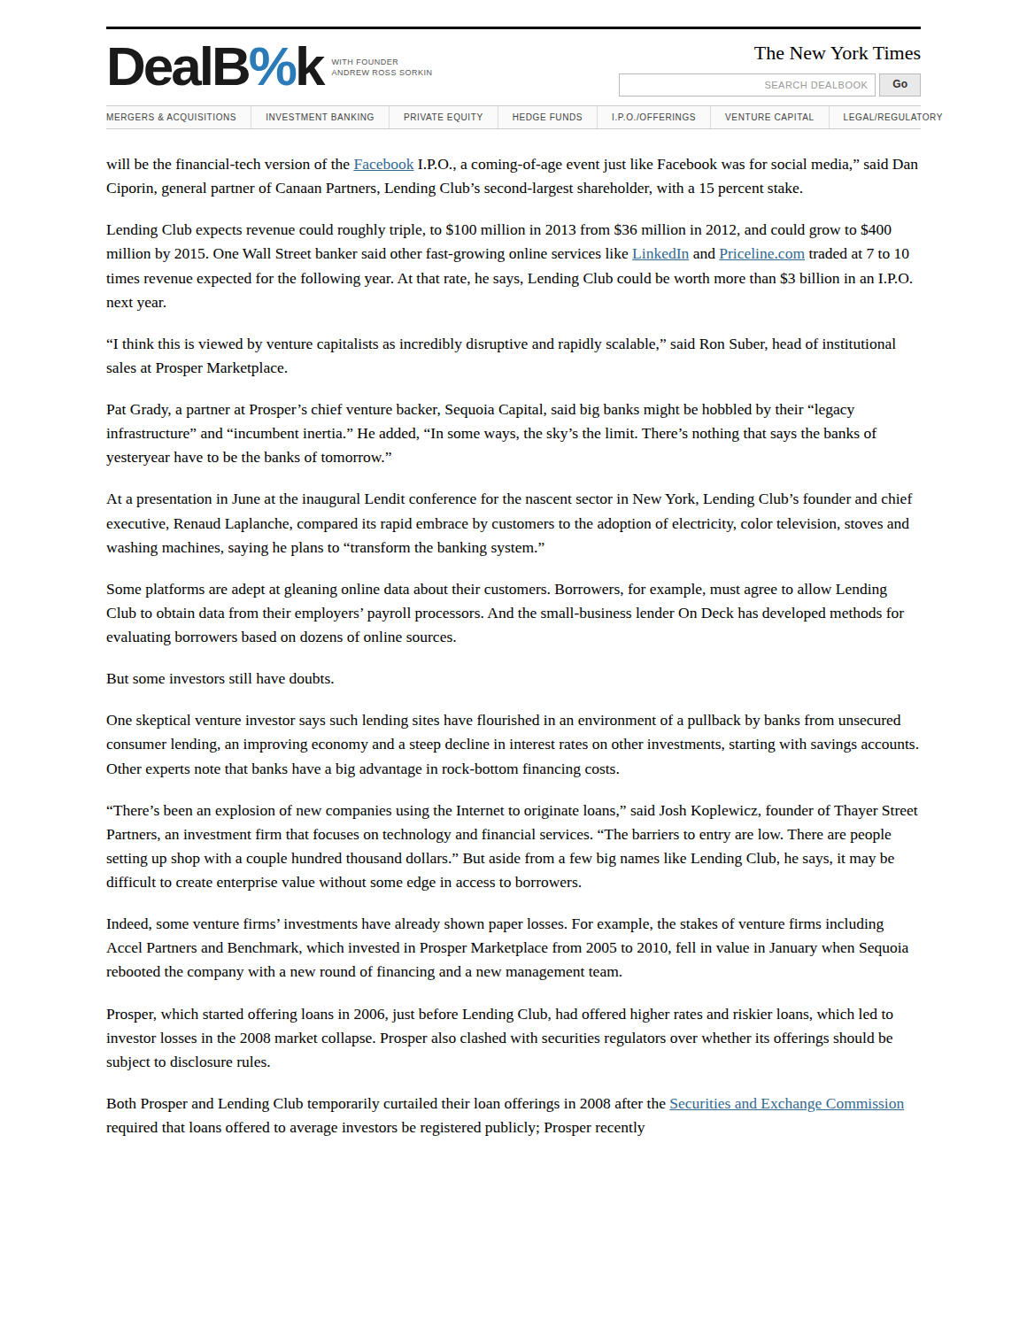DealB% k
With Founder
Andrew Ross Sorkin
The New York Times
SEARCH DEALBOOK
Go
Mergers & Acquisitions Investment Banking Private Equity Hedge Funds I.P.O./Offerings Venture Capital Legal/Regulatory
will be the financial-tech version of the Facebook I.P.O., a coming-of-age event just like Facebook was for social media,” said Dan Ciporin, general partner of Canaan Partners, Lending Club’s second-largest shareholder, with a 15 percent stake.
Lending Club expects revenue could roughly triple, to $100 million in 2013 from $36 million in 2012, and could grow to $400 million by 2015. One Wall Street banker said other fast-growing online services like LinkedIn and Priceline.com traded at 7 to 10 times revenue expected for the following year. At that rate, he says, Lending Club could be worth more than $3 billion in an I.P.O. next year.
“I think this is viewed by venture capitalists as incredibly disruptive and rapidly scalable,” said Ron Suber, head of institutional sales at Prosper Marketplace.
Pat Grady, a partner at Prosper’s chief venture backer, Sequoia Capital, said big banks might be hobbled by their “legacy infrastructure” and “incumbent inertia.” He added, “In some ways, the sky’s the limit. There’s nothing that says the banks of yesteryear have to be the banks of tomorrow.”
At a presentation in June at the inaugural Lendit conference for the nascent sector in New York, Lending Club’s founder and chief executive, Renaud Laplanche, compared its rapid embrace by customers to the adoption of electricity, color television, stoves and washing machines, saying he plans to “transform the banking system.”
Some platforms are adept at gleaning online data about their customers. Borrowers, for example, must agree to allow Lending Club to obtain data from their employers’ payroll processors. And the small-business lender On Deck has developed methods for evaluating borrowers based on dozens of online sources.
But some investors still have doubts.
One skeptical venture investor says such lending sites have flourished in an environment of a pullback by banks from unsecured consumer lending, an improving economy and a steep decline in interest rates on other investments, starting with savings accounts. Other experts note that banks have a big advantage in rock-bottom financing costs.
“There’s been an explosion of new companies using the Internet to originate loans,” said Josh Koplewicz, founder of Thayer Street Partners, an investment firm that focuses on technology and financial services. “The barriers to entry are low. There are people setting up shop with a couple hundred thousand dollars.” But aside from a few big names like Lending Club, he says, it may be difficult to create enterprise value without some edge in access to borrowers.
Indeed, some venture firms’ investments have already shown paper losses. For example, the stakes of venture firms including Accel Partners and Benchmark, which invested in Prosper Marketplace from 2005 to 2010, fell in value in January when Sequoia rebooted the company with a new round of financing and a new management team.
Prosper, which started offering loans in 2006, just before Lending Club, had offered higher rates and riskier loans, which led to investor losses in the 2008 market collapse. Prosper also clashed with securities regulators over whether its offerings should be subject to disclosure rules.
Both Prosper and Lending Club temporarily curtailed their loan offerings in 2008 after the Securities and Exchange Commission required that loans offered to average investors be registered publicly; Prosper recently